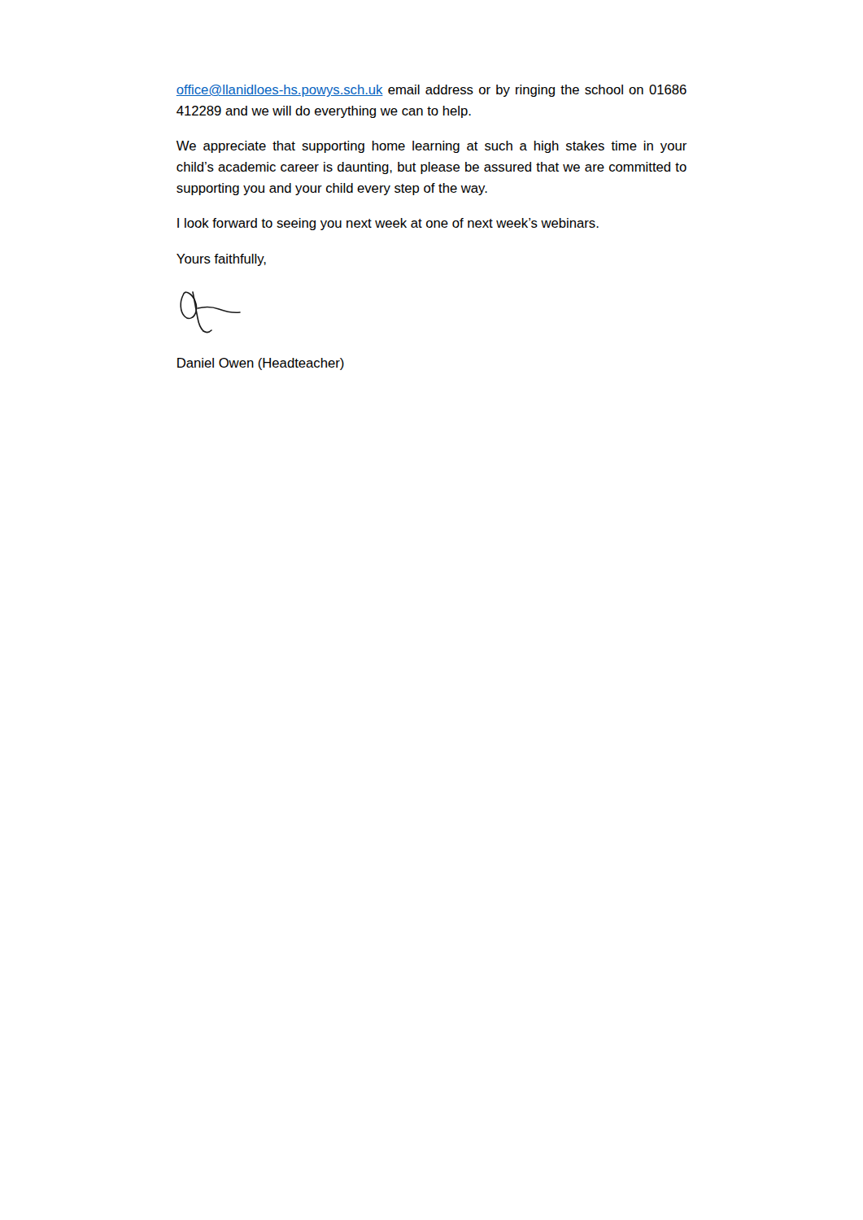office@llanidloes-hs.powys.sch.uk email address or by ringing the school on 01686 412289 and we will do everything we can to help.
We appreciate that supporting home learning at such a high stakes time in your child’s academic career is daunting, but please be assured that we are committed to supporting you and your child every step of the way.
I look forward to seeing you next week at one of next week’s webinars.
Yours faithfully,
Daniel Owen (Headteacher)